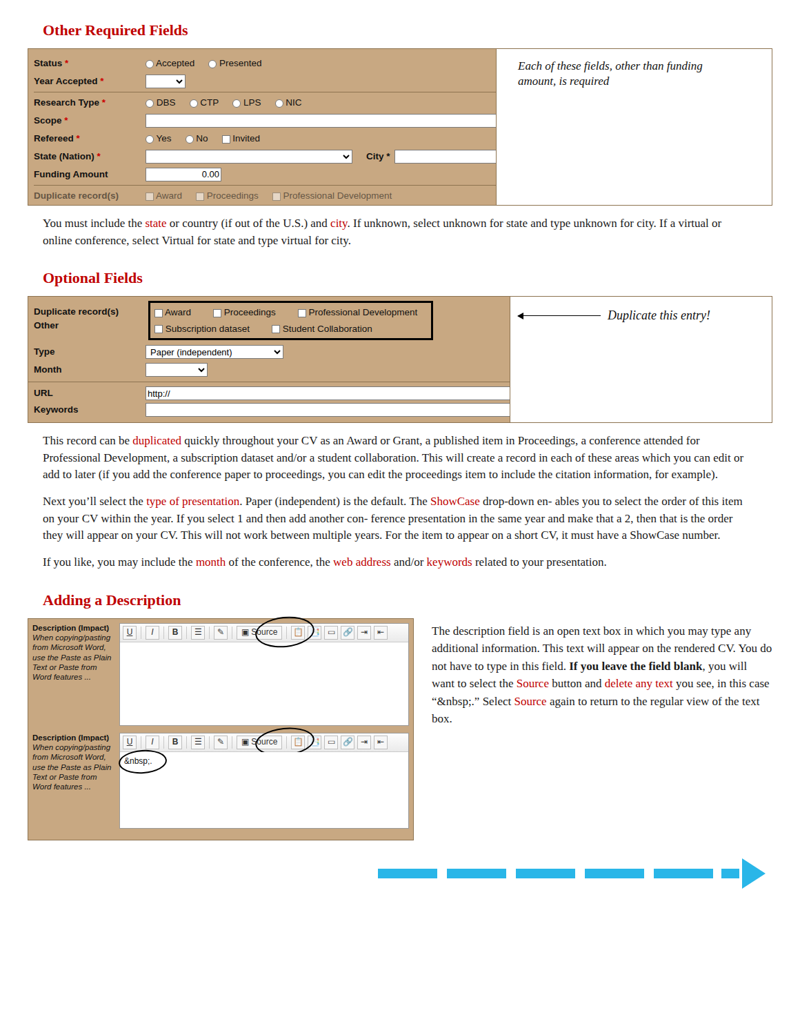Other Required Fields
Each of these fields, other than funding
amount, is required
Status *
Accepted Presented
Year Accepted *
Research Type *
DBS CTP LPS NIC
Scope *
Refereed *
Yes No Invited
State (Nation) *
City *
Funding Amount
Duplicate record(s)
Award Proceedings Professional Development
You must include the state or country (if out of the U.S.) and city. If unknown, select unknown for state and type unknown for city. If a virtual or online conference, select Virtual for state and type virtual for city.
Optional Fields
Duplicate this entry!
Duplicate record(s)
Other
Award Proceedings Professional Development
Subscription dataset Student Collaboration
Type
Paper (independent)
Month
URL
Keywords
This record can be duplicated quickly throughout your CV as an Award or Grant, a published item in Proceedings, a conference attended for Professional Development, a subscription dataset and/or a student collaboration. This will create a record in each of these areas which you can edit or add to later (if you add the conference paper to proceedings, you can edit the proceedings item to include the citation information, for example).
Next you’ll select the type of presentation. Paper (independent) is the default. The ShowCase drop-down en- ables you to select the order of this item on your CV within the year. If you select 1 and then add another con- ference presentation in the same year and make that a 2, then that is the order they will appear on your CV. This will not work between multiple years. For the item to appear on a short CV, it must have a ShowCase number.
If you like, you may include the month of the conference, the web address and/or keywords related to your presentation.
Adding a Description
Description (Impact)
When copying/pasting from Microsoft Word, use the Paste as Plain Text or Paste from Word features ...
U I B ☰ ✎ ▣ Source 📋 📑 ▭ 🔗 ⇥ ⇤
Description (Impact)
When copying/pasting from Microsoft Word, use the Paste as Plain Text or Paste from Word features ...
U I B ☰ ✎ ▣ Source 📋 📑 ▭ 🔗 ⇥ ⇤
&nbsp;.
The description field is an open text box in which you may type any additional information. This text will appear on the rendered CV. You do not have to type in this field. If you leave the field blank, you will want to select the Source button and delete any text you see, in this case “&nbsp;.” Select Source again to return to the regular view of the text box.